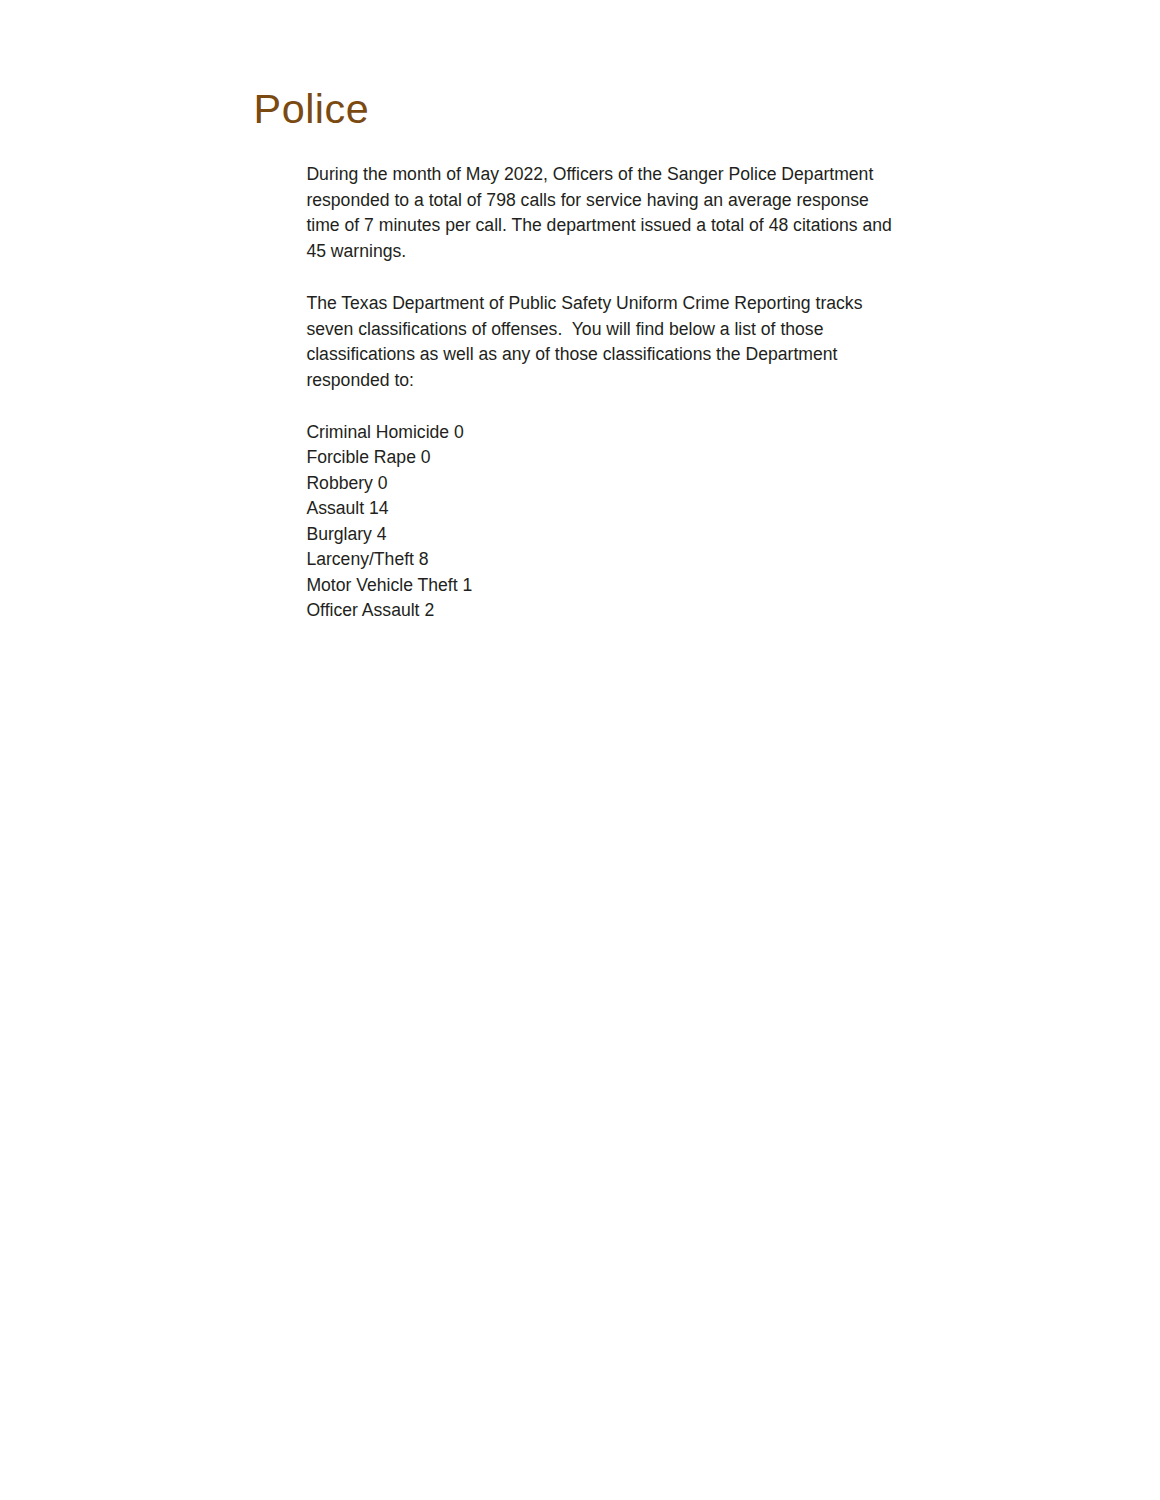Police
During the month of May 2022, Officers of the Sanger Police Department responded to a total of 798 calls for service having an average response time of 7 minutes per call. The department issued a total of 48 citations and 45 warnings.
The Texas Department of Public Safety Uniform Crime Reporting tracks seven classifications of offenses. You will find below a list of those classifications as well as any of those classifications the Department responded to:
Criminal Homicide 0
Forcible Rape 0
Robbery 0
Assault 14
Burglary 4
Larceny/Theft 8
Motor Vehicle Theft 1
Officer Assault 2